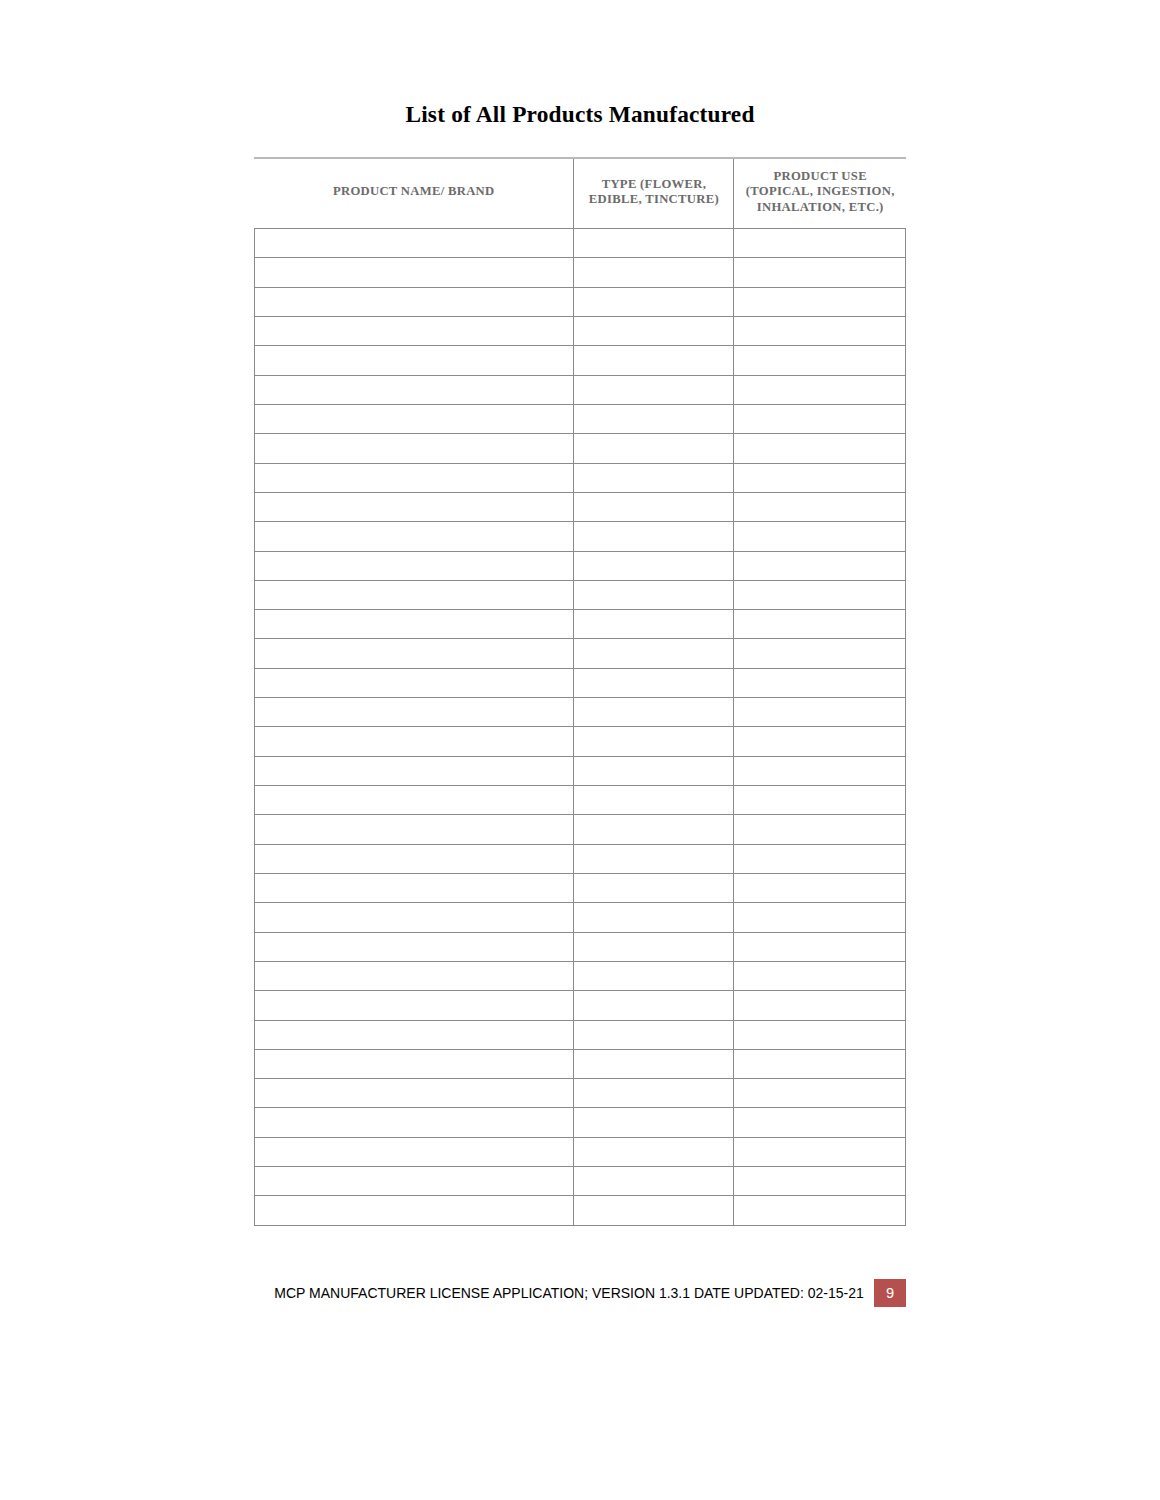List of All Products Manufactured
| Product Name/ Brand | Type (Flower, Edible, Tincture) | Product Use (Topical, Ingestion, Inhalation, etc.) |
| --- | --- | --- |
MCP MANUFACTURER LICENSE APPLICATION; VERSION 1.3.1 DATE UPDATED: 02-15-21
9